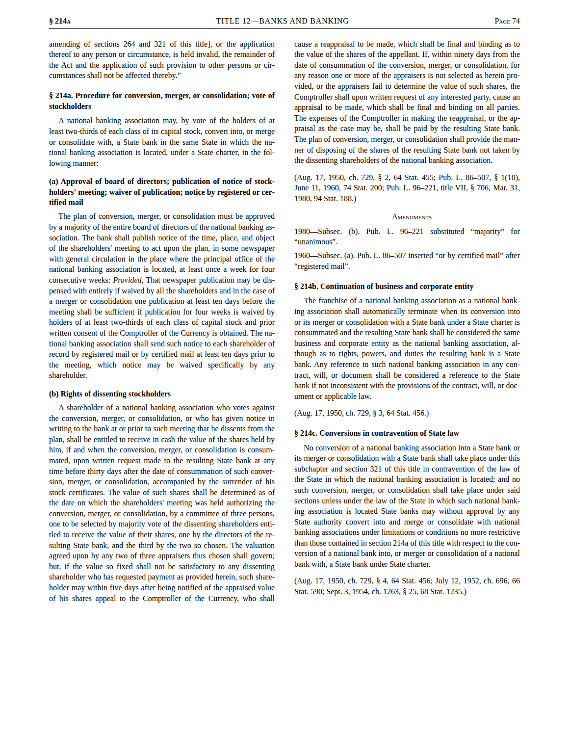§ 214a TITLE 12—BANKS AND BANKING Page 74
amending of sections 264 and 321 of this title], or the application thereof to any person or circumstance, is held invalid, the remainder of the Act and the application of such provision to other persons or circumstances shall not be affected thereby.”
§ 214a. Procedure for conversion, merger, or consolidation; vote of stockholders
A national banking association may, by vote of the holders of at least two-thirds of each class of its capital stock, convert into, or merge or consolidate with, a State bank in the same State in which the national banking association is located, under a State charter, in the following manner:
(a) Approval of board of directors; publication of notice of stockholders' meeting; waiver of publication; notice by registered or certified mail
The plan of conversion, merger, or consolidation must be approved by a majority of the entire board of directors of the national banking association. The bank shall publish notice of the time, place, and object of the shareholders' meeting to act upon the plan, in some newspaper with general circulation in the place where the principal office of the national banking association is located, at least once a week for four consecutive weeks: Provided, That newspaper publication may be dispensed with entirely if waived by all the shareholders and in the case of a merger or consolidation one publication at least ten days before the meeting shall be sufficient if publication for four weeks is waived by holders of at least two-thirds of each class of capital stock and prior written consent of the Comptroller of the Currency is obtained. The national banking association shall send such notice to each shareholder of record by registered mail or by certified mail at least ten days prior to the meeting, which notice may be waived specifically by any shareholder.
(b) Rights of dissenting stockholders
A shareholder of a national banking association who votes against the conversion, merger, or consolidation, or who has given notice in writing to the bank at or prior to such meeting that he dissents from the plan, shall be entitled to receive in cash the value of the shares held by him, if and when the conversion, merger, or consolidation is consummated, upon written request made to the resulting State bank at any time before thirty days after the date of consummation of such conversion, merger, or consolidation, accompanied by the surrender of his stock certificates. The value of such shares shall be determined as of the date on which the shareholders' meeting was held authorizing the conversion, merger, or consolidation, by a committee of three persons, one to be selected by majority vote of the dissenting shareholders entitled to receive the value of their shares, one by the directors of the resulting State bank, and the third by the two so chosen. The valuation agreed upon by any two of three appraisers thus chosen shall govern; but, if the value so fixed shall not be satisfactory to any dissenting shareholder who has requested payment as provided herein, such shareholder may within five days after being notified of the appraised value of his shares appeal to the Comptroller of the Currency, who shall cause a reappraisal to be made, which shall be final and binding as to the value of the shares of the appellant. If, within ninety days from the date of consummation of the conversion, merger, or consolidation, for any reason one or more of the appraisers is not selected as herein provided, or the appraisers fail to determine the value of such shares, the Comptroller shall upon written request of any interested party, cause an appraisal to be made, which shall be final and binding on all parties. The expenses of the Comptroller in making the reappraisal, or the appraisal as the case may be, shall be paid by the resulting State bank. The plan of conversion, merger, or consolidation shall provide the manner of disposing of the shares of the resulting State bank not taken by the dissenting shareholders of the national banking association.
(Aug. 17, 1950, ch. 729, § 2, 64 Stat. 455; Pub. L. 86–507, § 1(10), June 11, 1960, 74 Stat. 200; Pub. L. 96–221, title VII, § 706, Mar. 31, 1980, 94 Stat. 188.)
Amendments
1980—Subsec. (b). Pub. L. 96–221 substituted “majority” for “unanimous”.
1960—Subsec. (a). Pub. L. 86–507 inserted “or by certified mail” after “registered mail”.
§ 214b. Continuation of business and corporate entity
The franchise of a national banking association as a national banking association shall automatically terminate when its conversion into or its merger or consolidation with a State bank under a State charter is consummated and the resulting State bank shall be considered the same business and corporate entity as the national banking association, although as to rights, powers, and duties the resulting bank is a State bank. Any reference to such national banking association in any contract, will, or document shall be considered a reference to the State bank if not inconsistent with the provisions of the contract, will, or document or applicable law.
(Aug. 17, 1950, ch. 729, § 3, 64 Stat. 456.)
§ 214c. Conversions in contravention of State law
No conversion of a national banking association into a State bank or its merger or consolidation with a State bank shall take place under this subchapter and section 321 of this title in contravention of the law of the State in which the national banking association is located; and no such conversion, merger, or consolidation shall take place under said sections unless under the law of the State in which such national banking association is located State banks may without approval by any State authority convert into and merge or consolidate with national banking associations under limitations or conditions no more restrictive than those contained in section 214a of this title with respect to the conversion of a national bank into, or merger or consolidation of a national bank with, a State bank under State charter.
(Aug. 17, 1950, ch. 729, § 4, 64 Stat. 456; July 12, 1952, ch. 696, 66 Stat. 590; Sept. 3, 1954, ch. 1263, § 25, 68 Stat. 1235.)